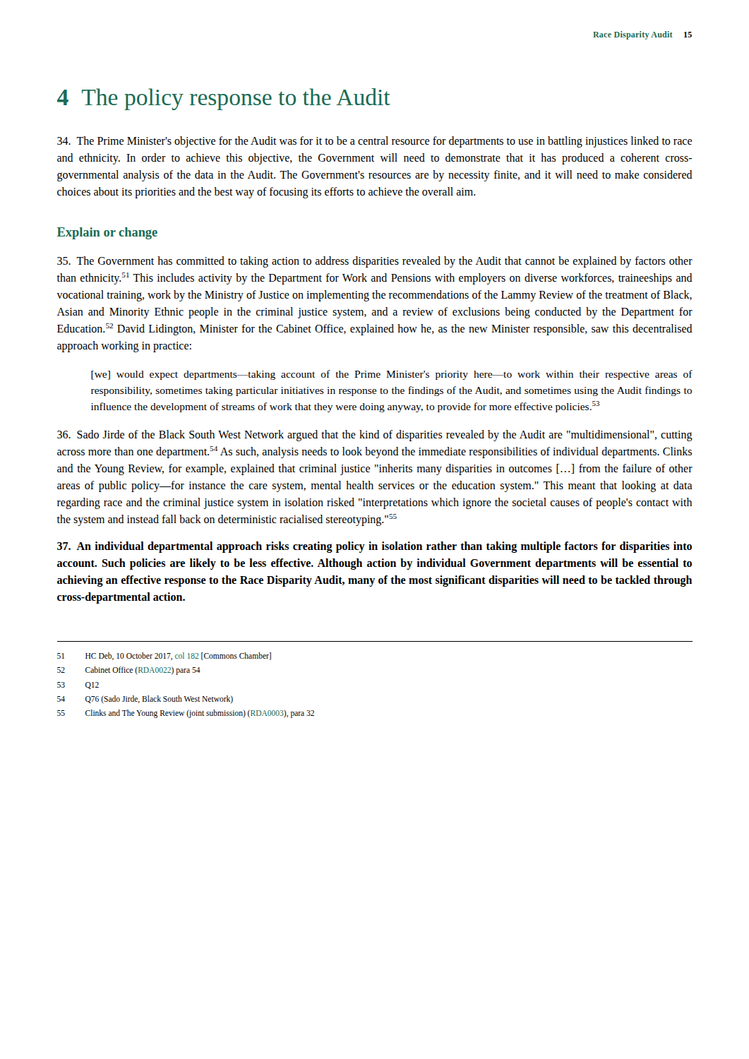Race Disparity Audit 15
4 The policy response to the Audit
34. The Prime Minister's objective for the Audit was for it to be a central resource for departments to use in battling injustices linked to race and ethnicity. In order to achieve this objective, the Government will need to demonstrate that it has produced a coherent cross-governmental analysis of the data in the Audit. The Government's resources are by necessity finite, and it will need to make considered choices about its priorities and the best way of focusing its efforts to achieve the overall aim.
Explain or change
35. The Government has committed to taking action to address disparities revealed by the Audit that cannot be explained by factors other than ethnicity.51 This includes activity by the Department for Work and Pensions with employers on diverse workforces, traineeships and vocational training, work by the Ministry of Justice on implementing the recommendations of the Lammy Review of the treatment of Black, Asian and Minority Ethnic people in the criminal justice system, and a review of exclusions being conducted by the Department for Education.52 David Lidington, Minister for the Cabinet Office, explained how he, as the new Minister responsible, saw this decentralised approach working in practice:
[we] would expect departments—taking account of the Prime Minister's priority here—to work within their respective areas of responsibility, sometimes taking particular initiatives in response to the findings of the Audit, and sometimes using the Audit findings to influence the development of streams of work that they were doing anyway, to provide for more effective policies.53
36. Sado Jirde of the Black South West Network argued that the kind of disparities revealed by the Audit are "multidimensional", cutting across more than one department.54 As such, analysis needs to look beyond the immediate responsibilities of individual departments. Clinks and the Young Review, for example, explained that criminal justice "inherits many disparities in outcomes […] from the failure of other areas of public policy—for instance the care system, mental health services or the education system." This meant that looking at data regarding race and the criminal justice system in isolation risked "interpretations which ignore the societal causes of people's contact with the system and instead fall back on deterministic racialised stereotyping."55
37. An individual departmental approach risks creating policy in isolation rather than taking multiple factors for disparities into account. Such policies are likely to be less effective. Although action by individual Government departments will be essential to achieving an effective response to the Race Disparity Audit, many of the most significant disparities will need to be tackled through cross-departmental action.
| 51 | HC Deb, 10 October 2017, col 182 [Commons Chamber] |
| 52 | Cabinet Office ( RDA0022 ) para 54 |
| 53 | Q12 |
| 54 | Q76 (Sado Jirde, Black South West Network) |
| 55 | Clinks and The Young Review (joint submission) ( RDA0003 ), para 32 |